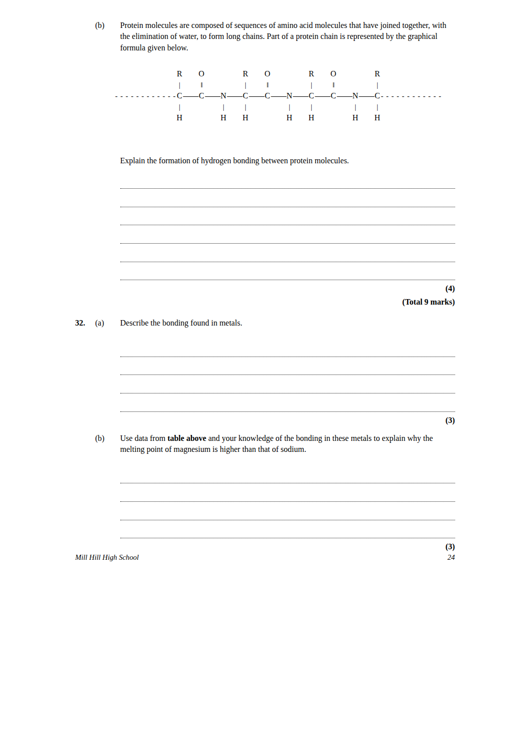(b)
Protein molecules are composed of sequences of amino acid molecules that have joined together, with the elimination of water, to form long chains. Part of a protein chain is represented by the graphical formula given below.
| | R | | O | | | | R | | O | | | | R | | O | | | | R | |
| | / | | ‖ | | | | / | | ‖ | | | | / | | ‖ | | | | / | |
| - - - - - - - - - - - - | C | —— | C | —— | N | —— | C | —— | C | —— | N | —— | C | —— | C | —— | N | —— | C | - - - - - - - - - - - - |
| | / | | | | / | | / | | | | / | | / | | | | / | | / | |
| | H | | | | H | | H | | | | H | | H | | | | H | | H | |
Explain the formation of hydrogen bonding between protein molecules.
(4)
(Total 9 marks)
32.
(a)
Describe the bonding found in metals.
(3)
(b)
Use data from table above and your knowledge of the bonding in these metals to explain why the melting point of magnesium is higher than that of sodium.
(3)
Mill Hill High School 24